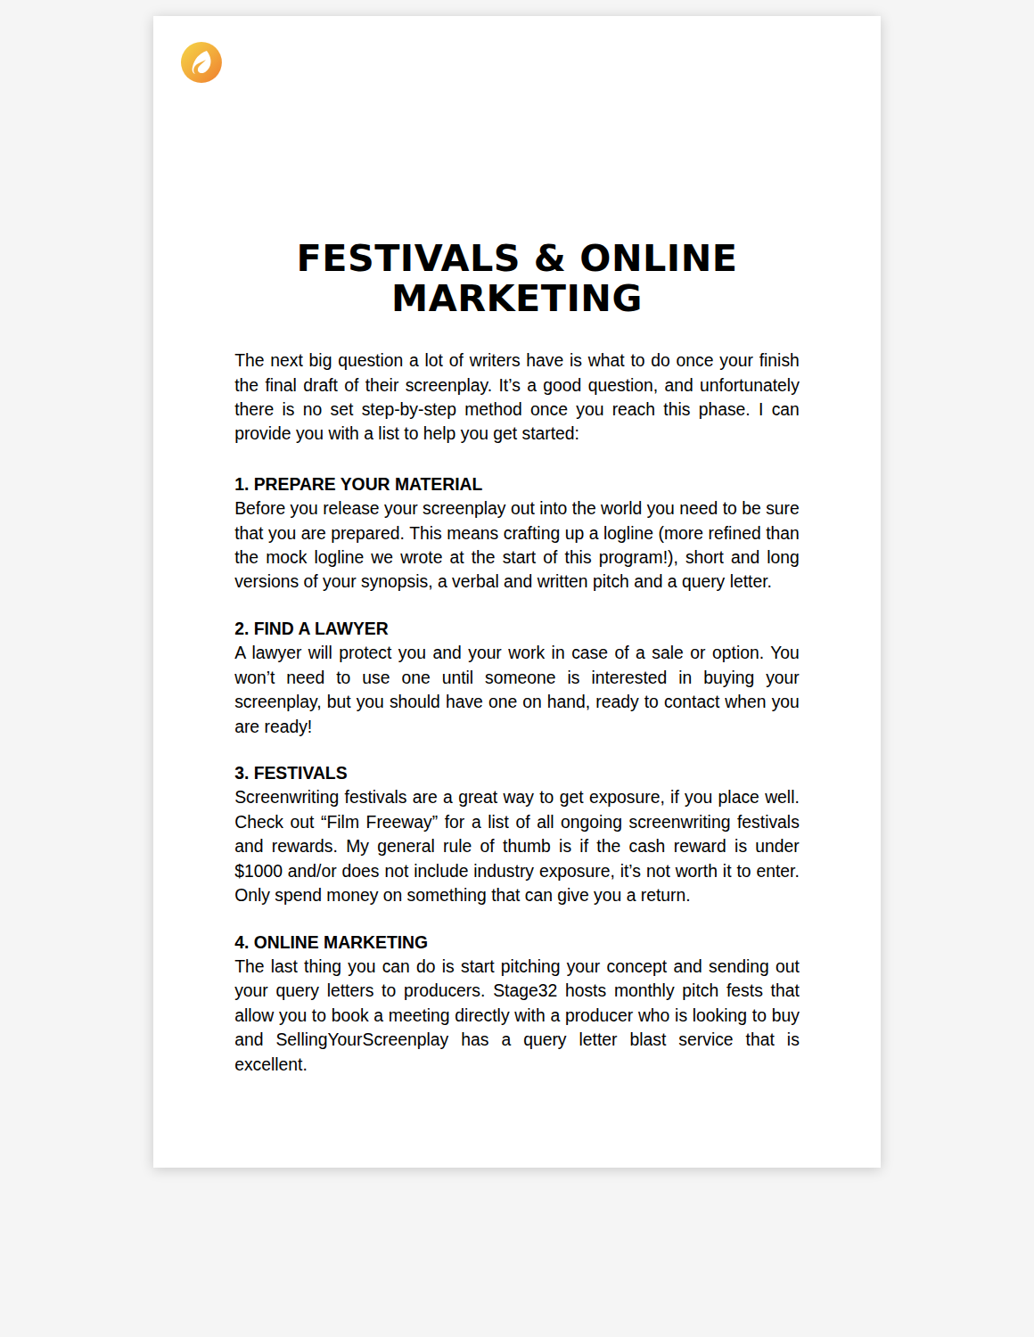FESTIVALS & ONLINE MARKETING
The next big question a lot of writers have is what to do once your finish the final draft of their screenplay. It’s a good question, and unfortunately there is no set step-by-step method once you reach this phase. I can provide you with a list to help you get started:
1. PREPARE YOUR MATERIAL
Before you release your screenplay out into the world you need to be sure that you are prepared. This means crafting up a logline (more refined than the mock logline we wrote at the start of this program!), short and long versions of your synopsis, a verbal and written pitch and a query letter.
2. FIND A LAWYER
A lawyer will protect you and your work in case of a sale or option. You won’t need to use one until someone is interested in buying your screenplay, but you should have one on hand, ready to contact when you are ready!
3. FESTIVALS
Screenwriting festivals are a great way to get exposure, if you place well. Check out “Film Freeway” for a list of all ongoing screenwriting festivals and rewards. My general rule of thumb is if the cash reward is under $1000 and/or does not include industry exposure, it’s not worth it to enter. Only spend money on something that can give you a return.
4. ONLINE MARKETING
The last thing you can do is start pitching your concept and sending out your query letters to producers. Stage32 hosts monthly pitch fests that allow you to book a meeting directly with a producer who is looking to buy and SellingYourScreenplay has a query letter blast service that is excellent.